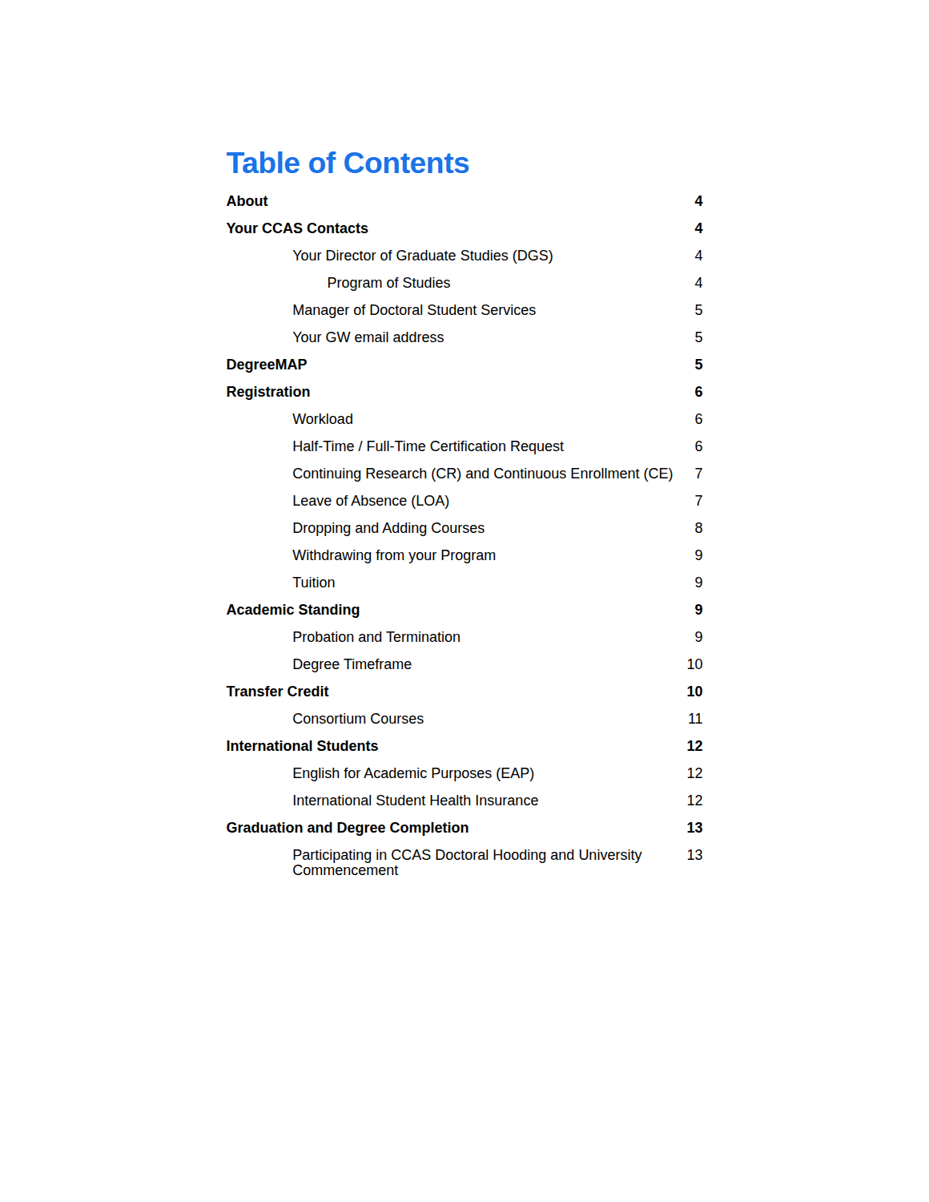Table of Contents
| About | 4 |
| Your CCAS Contacts | 4 |
| Your Director of Graduate Studies (DGS) | 4 |
| Program of Studies | 4 |
| Manager of Doctoral Student Services | 5 |
| Your GW email address | 5 |
| DegreeMAP | 5 |
| Registration | 6 |
| Workload | 6 |
| Half-Time / Full-Time Certification Request | 6 |
| Continuing Research (CR) and Continuous Enrollment (CE) | 7 |
| Leave of Absence (LOA) | 7 |
| Dropping and Adding Courses | 8 |
| Withdrawing from your Program | 9 |
| Tuition | 9 |
| Academic Standing | 9 |
| Probation and Termination | 9 |
| Degree Timeframe | 10 |
| Transfer Credit | 10 |
| Consortium Courses | 11 |
| International Students | 12 |
| English for Academic Purposes (EAP) | 12 |
| International Student Health Insurance | 12 |
| Graduation and Degree Completion | 13 |
| Participating in CCAS Doctoral Hooding and University Commencement | 13 |